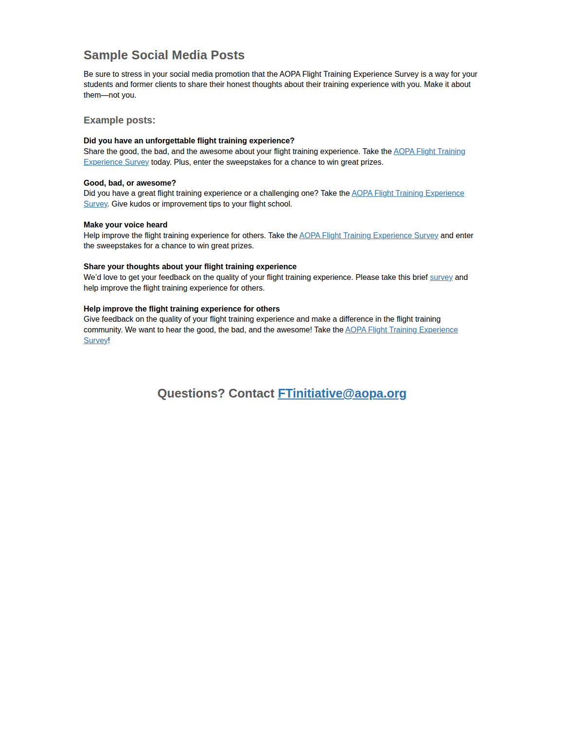Sample Social Media Posts
Be sure to stress in your social media promotion that the AOPA Flight Training Experience Survey is a way for your students and former clients to share their honest thoughts about their training experience with you. Make it about them—not you.
Example posts:
Did you have an unforgettable flight training experience?
Share the good, the bad, and the awesome about your flight training experience. Take the AOPA Flight Training Experience Survey today. Plus, enter the sweepstakes for a chance to win great prizes.
Good, bad, or awesome?
Did you have a great flight training experience or a challenging one? Take the AOPA Flight Training Experience Survey. Give kudos or improvement tips to your flight school.
Make your voice heard
Help improve the flight training experience for others. Take the AOPA Flight Training Experience Survey and enter the sweepstakes for a chance to win great prizes.
Share your thoughts about your flight training experience
We’d love to get your feedback on the quality of your flight training experience. Please take this brief survey and help improve the flight training experience for others.
Help improve the flight training experience for others
Give feedback on the quality of your flight training experience and make a difference in the flight training community. We want to hear the good, the bad, and the awesome! Take the AOPA Flight Training Experience Survey!
Questions? Contact FTinitiative@aopa.org